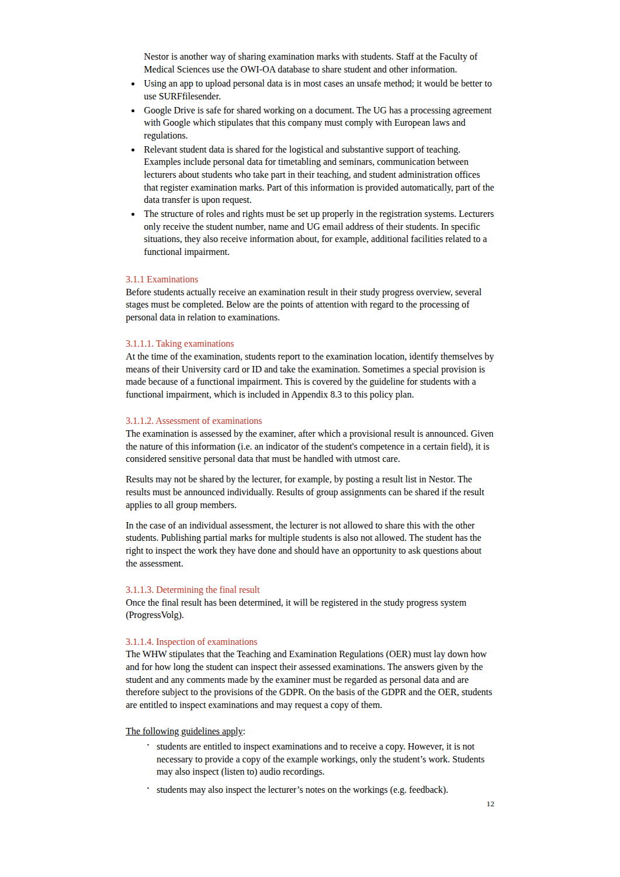Nestor is another way of sharing examination marks with students. Staff at the Faculty of Medical Sciences use the OWI-OA database to share student and other information.
Using an app to upload personal data is in most cases an unsafe method; it would be better to use SURFfilesender.
Google Drive is safe for shared working on a document. The UG has a processing agreement with Google which stipulates that this company must comply with European laws and regulations.
Relevant student data is shared for the logistical and substantive support of teaching. Examples include personal data for timetabling and seminars, communication between lecturers about students who take part in their teaching, and student administration offices that register examination marks. Part of this information is provided automatically, part of the data transfer is upon request.
The structure of roles and rights must be set up properly in the registration systems. Lecturers only receive the student number, name and UG email address of their students. In specific situations, they also receive information about, for example, additional facilities related to a functional impairment.
3.1.1 Examinations
Before students actually receive an examination result in their study progress overview, several stages must be completed. Below are the points of attention with regard to the processing of personal data in relation to examinations.
3.1.1.1. Taking examinations
At the time of the examination, students report to the examination location, identify themselves by means of their University card or ID and take the examination. Sometimes a special provision is made because of a functional impairment. This is covered by the guideline for students with a functional impairment, which is included in Appendix 8.3 to this policy plan.
3.1.1.2. Assessment of examinations
The examination is assessed by the examiner, after which a provisional result is announced. Given the nature of this information (i.e. an indicator of the student's competence in a certain field), it is considered sensitive personal data that must be handled with utmost care.
Results may not be shared by the lecturer, for example, by posting a result list in Nestor. The results must be announced individually. Results of group assignments can be shared if the result applies to all group members.
In the case of an individual assessment, the lecturer is not allowed to share this with the other students. Publishing partial marks for multiple students is also not allowed. The student has the right to inspect the work they have done and should have an opportunity to ask questions about the assessment.
3.1.1.3. Determining the final result
Once the final result has been determined, it will be registered in the study progress system (ProgressVolg).
3.1.1.4. Inspection of examinations
The WHW stipulates that the Teaching and Examination Regulations (OER) must lay down how and for how long the student can inspect their assessed examinations. The answers given by the student and any comments made by the examiner must be regarded as personal data and are therefore subject to the provisions of the GDPR. On the basis of the GDPR and the OER, students are entitled to inspect examinations and may request a copy of them.
The following guidelines apply:
students are entitled to inspect examinations and to receive a copy. However, it is not necessary to provide a copy of the example workings, only the student’s work. Students may also inspect (listen to) audio recordings.
students may also inspect the lecturer’s notes on the workings (e.g. feedback).
12